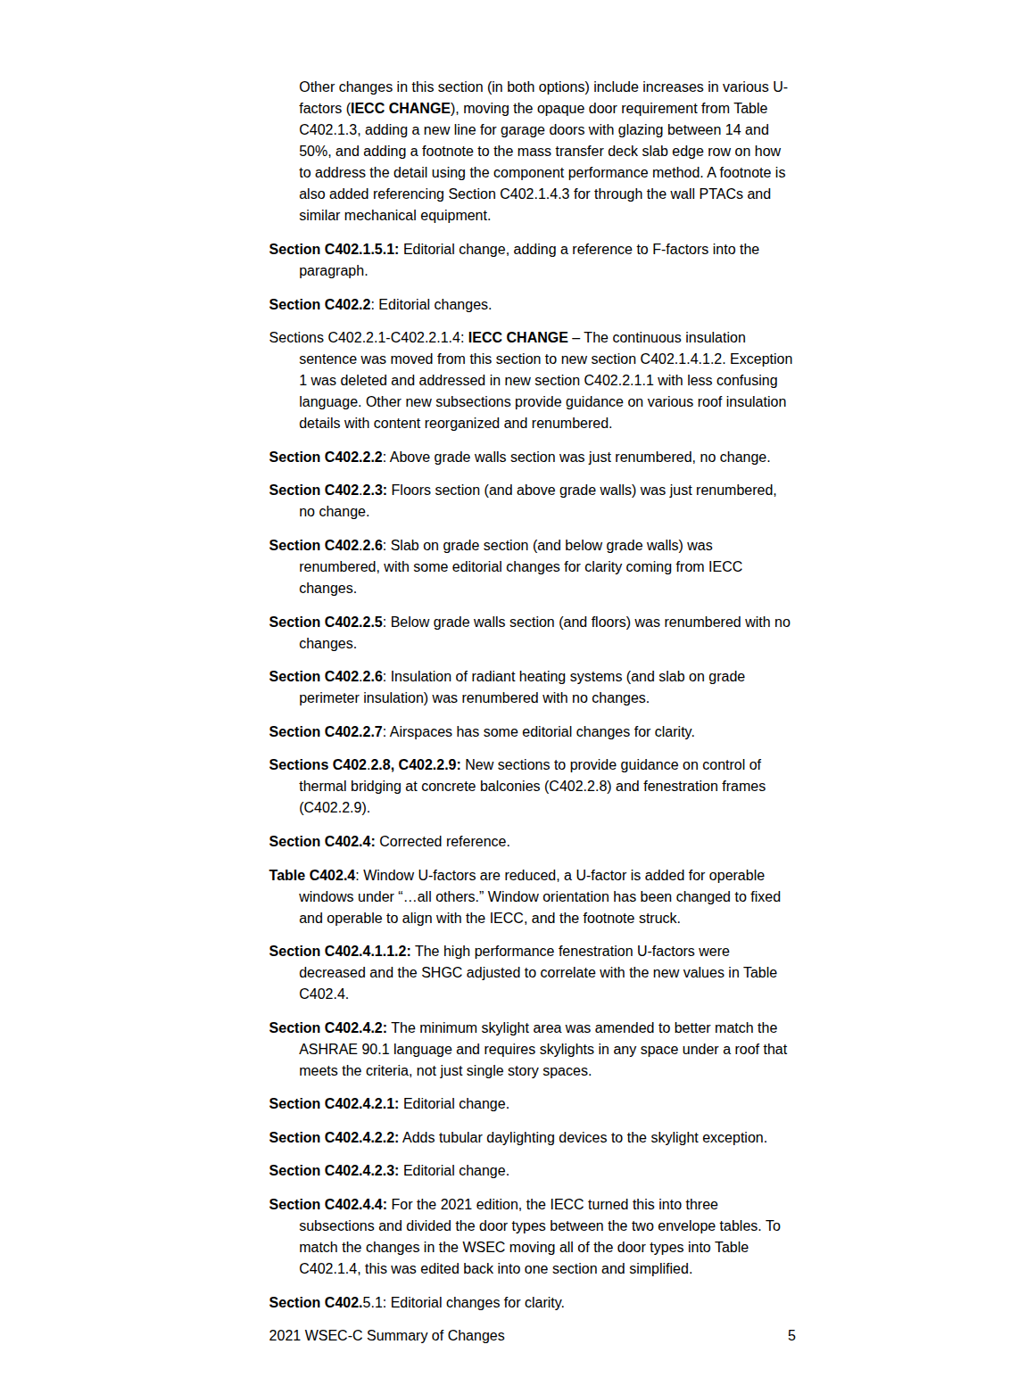Other changes in this section (in both options) include increases in various U-factors (IECC CHANGE), moving the opaque door requirement from Table C402.1.3, adding a new line for garage doors with glazing between 14 and 50%, and adding a footnote to the mass transfer deck slab edge row on how to address the detail using the component performance method. A footnote is also added referencing Section C402.1.4.3 for through the wall PTACs and similar mechanical equipment.
Section C402.1.5.1: Editorial change, adding a reference to F-factors into the paragraph.
Section C402.2: Editorial changes.
Sections C402.2.1-C402.2.1.4: IECC CHANGE – The continuous insulation sentence was moved from this section to new section C402.1.4.1.2. Exception 1 was deleted and addressed in new section C402.2.1.1 with less confusing language. Other new subsections provide guidance on various roof insulation details with content reorganized and renumbered.
Section C402.2.2: Above grade walls section was just renumbered, no change.
Section C402.2.3: Floors section (and above grade walls) was just renumbered, no change.
Section C402.2.6: Slab on grade section (and below grade walls) was renumbered, with some editorial changes for clarity coming from IECC changes.
Section C402.2.5: Below grade walls section (and floors) was renumbered with no changes.
Section C402.2.6: Insulation of radiant heating systems (and slab on grade perimeter insulation) was renumbered with no changes.
Section C402.2.7: Airspaces has some editorial changes for clarity.
Sections C402.2.8, C402.2.9: New sections to provide guidance on control of thermal bridging at concrete balconies (C402.2.8) and fenestration frames (C402.2.9).
Section C402.4: Corrected reference.
Table C402.4: Window U-factors are reduced, a U-factor is added for operable windows under “…all others.” Window orientation has been changed to fixed and operable to align with the IECC, and the footnote struck.
Section C402.4.1.1.2: The high performance fenestration U-factors were decreased and the SHGC adjusted to correlate with the new values in Table C402.4.
Section C402.4.2: The minimum skylight area was amended to better match the ASHRAE 90.1 language and requires skylights in any space under a roof that meets the criteria, not just single story spaces.
Section C402.4.2.1: Editorial change.
Section C402.4.2.2: Adds tubular daylighting devices to the skylight exception.
Section C402.4.2.3: Editorial change.
Section C402.4.4: For the 2021 edition, the IECC turned this into three subsections and divided the door types between the two envelope tables. To match the changes in the WSEC moving all of the door types into Table C402.1.4, this was edited back into one section and simplified.
Section C402. 5.1: Editorial changes for clarity.
2021 WSEC-C Summary of Changes 5